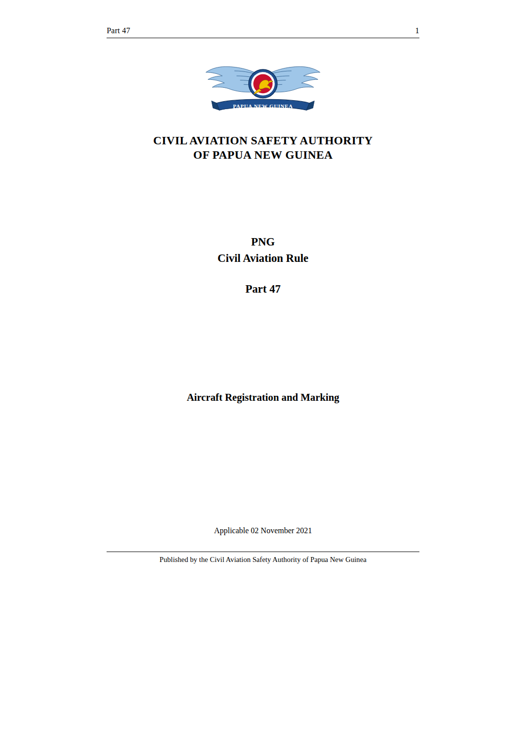Part 47 1
PAPUA NEW GUINEA CIVIL AVIATION SAFETY AUTHORITY
CIVIL AVIATION SAFETY AUTHORITY
OF PAPUA NEW GUINEA
PNG
Civil Aviation Rule
Part 47
Aircraft Registration and Marking
Applicable 02 November 2021
Published by the Civil Aviation Safety Authority of Papua New Guinea